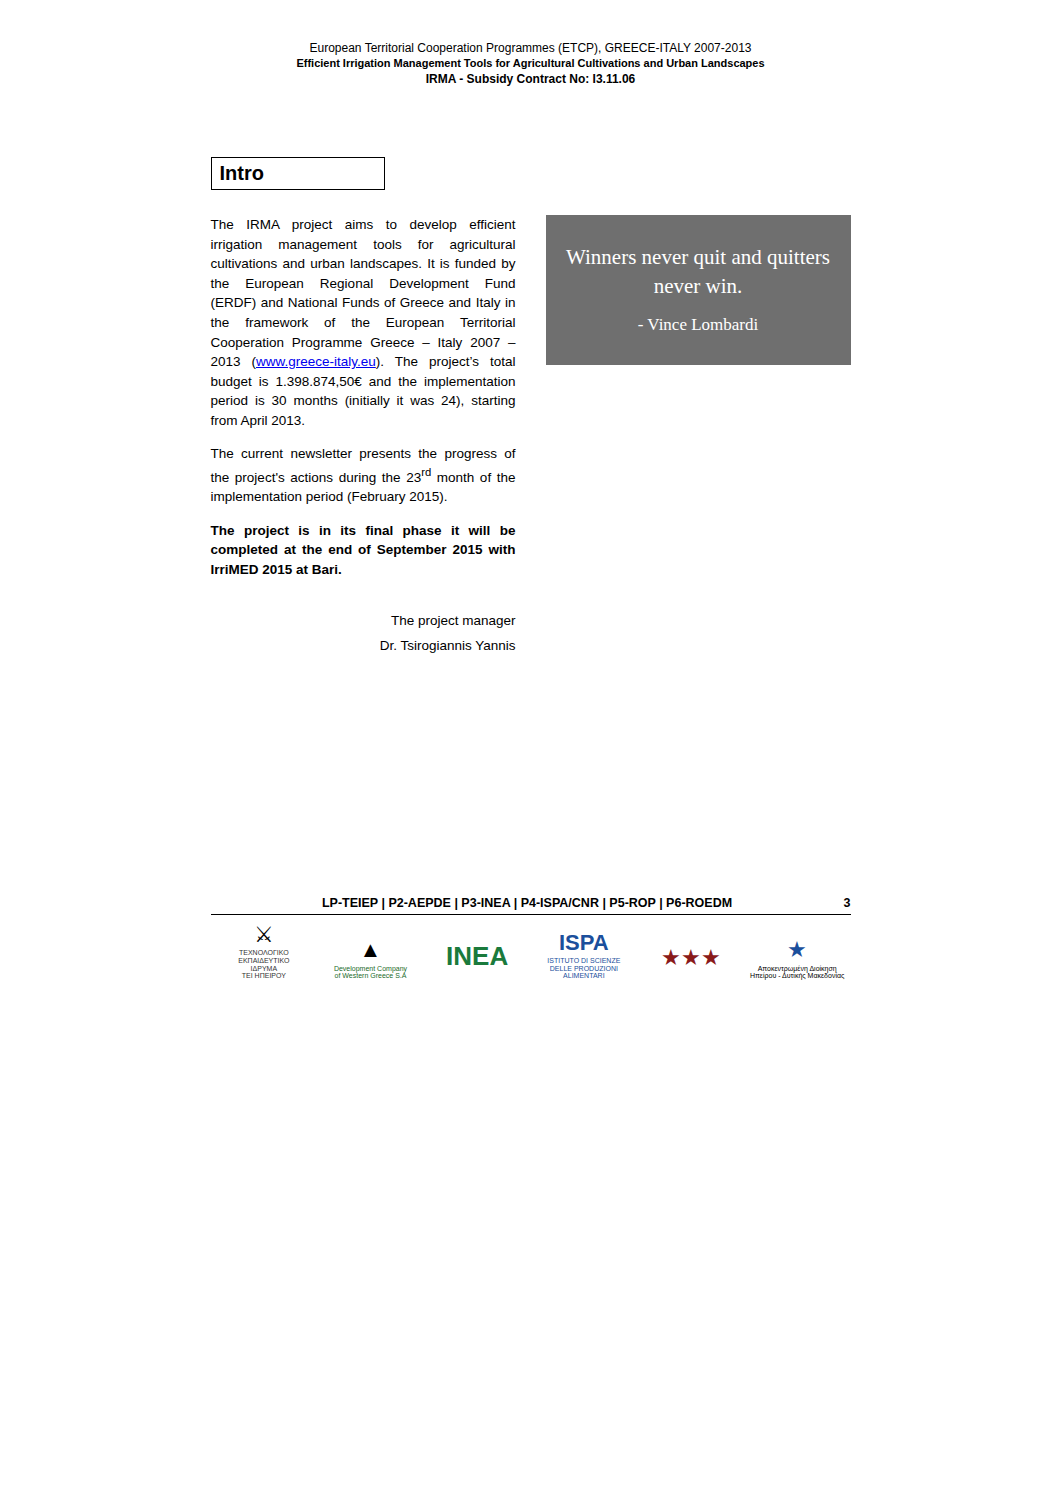European Territorial Cooperation Programmes (ETCP), GREECE-ITALY 2007-2013
Efficient Irrigation Management Tools for Agricultural Cultivations and Urban Landscapes
IRMA - Subsidy Contract No: I3.11.06
Intro
The IRMA project aims to develop efficient irrigation management tools for agricultural cultivations and urban landscapes. It is funded by the European Regional Development Fund (ERDF) and National Funds of Greece and Italy in the framework of the European Territorial Cooperation Programme Greece – Italy 2007 – 2013 (www.greece-italy.eu). The project’s total budget is 1.398.874,50€ and the implementation period is 30 months (initially it was 24), starting from April 2013.
The current newsletter presents the progress of the project's actions during the 23rd month of the implementation period (February 2015).
The project is in its final phase it will be completed at the end of September 2015 with IrriMED 2015 at Bari.
The project manager
Dr. Tsirogiannis Yannis
Winners never quit and quitters never win. - Vince Lombardi
LP-TEIEP | P2-AEPDE | P3-INEA | P4-ISPA/CNR | P5-ROP | P6-ROEDM 3
⚔ ΤΕΧΝΟΛΟΓΙΚΟ
ΕΚΠΑΙΔΕΥΤΙΚΟ
ΙΔΡΥΜΑ
ΤΕΙ ΗΠΕΙΡΟΥ
▲ Development Company
of Western Greece S.A
INEA
ISPA ISTITUTO DI SCIENZE
DELLE PRODUZIONI
ALIMENTARI
★★★
★ Αποκεντρωμένη Διοίκηση
Ηπείρου - Δυτικής Μακεδονίας